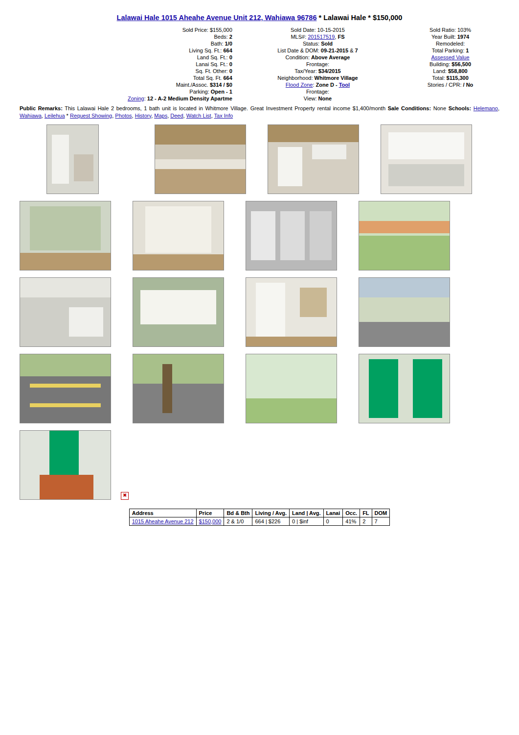Lalawai Hale 1015 Aheahe Avenue Unit 212, Wahiawa 96786 * Lalawai Hale * $150,000
| Sold Price: $155,000 | Sold Date: 10-15-2015 | Sold Ratio: 103% |
| Beds: 2 | MLS#: 201517519 , FS | Year Built: 1974 |
| Bath: 1/0 | Status: Sold | Remodeled: |
| Living Sq. Ft.: 664 | List Date & DOM: 09-21-2015 & 7 | Total Parking: 1 |
| Land Sq. Ft.: 0 | Condition: Above Average | Assessed Value |
| Lanai Sq. Ft.: 0 | Frontage: | Building: $56,500 |
| Sq. Ft. Other: 0 | Tax/Year: $34/2015 | Land: $58,800 |
| Total Sq. Ft. 664 | Neighborhood: Whitmore Village | Total: $115,300 |
| Maint./Assoc. $314 / $0 | Flood Zone : Zone D - Tool | Stories / CPR: / No |
| Parking: Open - 1 | Frontage: | |
| Zoning : 12 - A-2 Medium Density Apartme | View: None | |
Public Remarks: This Lalawai Hale 2 bedrooms, 1 bath unit is located in Whitmore Village. Great Investment Property rental income $1,400/month Sale Conditions: None Schools: Helemano, Wahiawa, Leilehua * Request Showing, Photos, History, Maps, Deed, Watch List, Tax Info
✖
| Address | Price | Bd & Bth | Living / Avg. | Land / Avg. | Lanai | Occ. | FL | DOM |
| --- | --- | --- | --- | --- | --- | --- | --- | --- |
| 1015 Aheahe Avenue 212 | $150,000 | 2 & 1/0 | 664 / $226 | 0 / $inf | 0 | 41% | 2 | 7 |